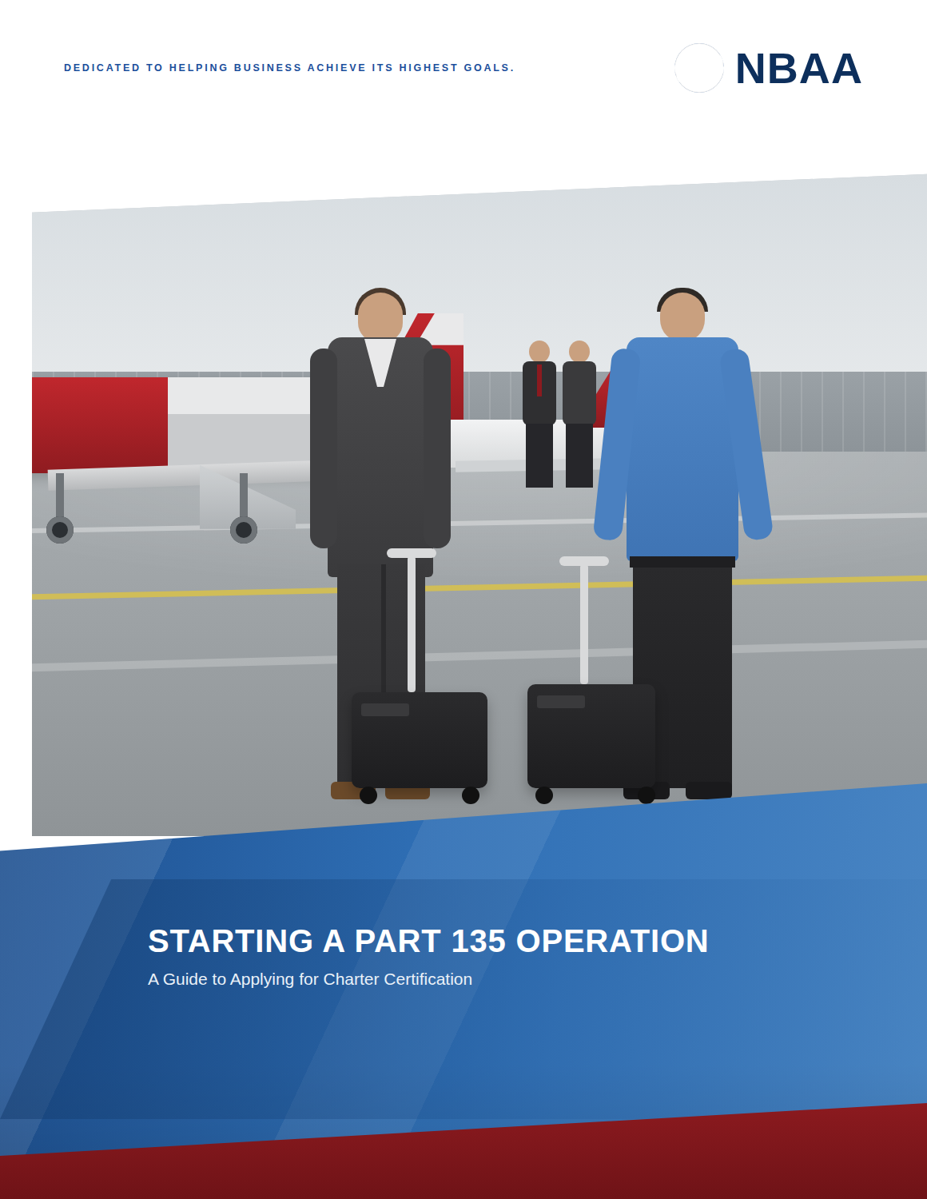Dedicated to helping business achieve its highest goals.
NBAA
Cover photograph of business travelers on an airport ramp.
Starting a Part 135 Operation
A Guide to Applying for Charter Certification